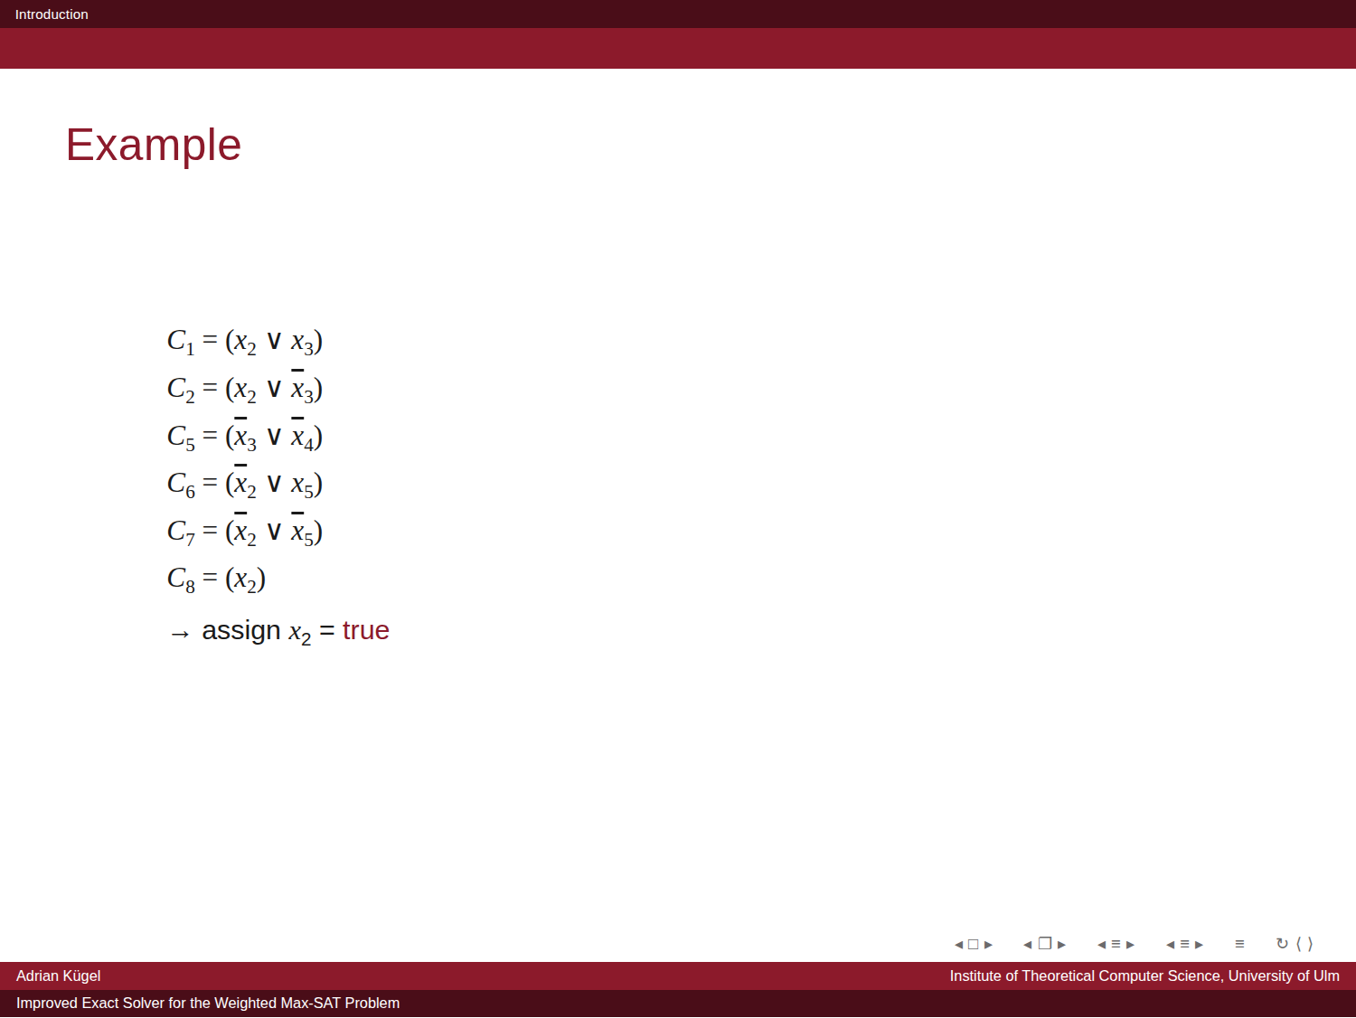Introduction
Example
C1 = (x2 ∨ x3)
C2 = (x2 ∨ x3)
C5 = (x3 ∨ x4)
C6 = (x2 ∨ x5)
C7 = (x2 ∨ x5)
C8 = (x2)
→ assign x2 = true
◂□▸ ◂❐▸ ◂≡▸ ◂≡▸ ≡ ↻⟨⟩
Adrian Kügel Institute of Theoretical Computer Science, University of Ulm
Improved Exact Solver for the Weighted Max-SAT Problem